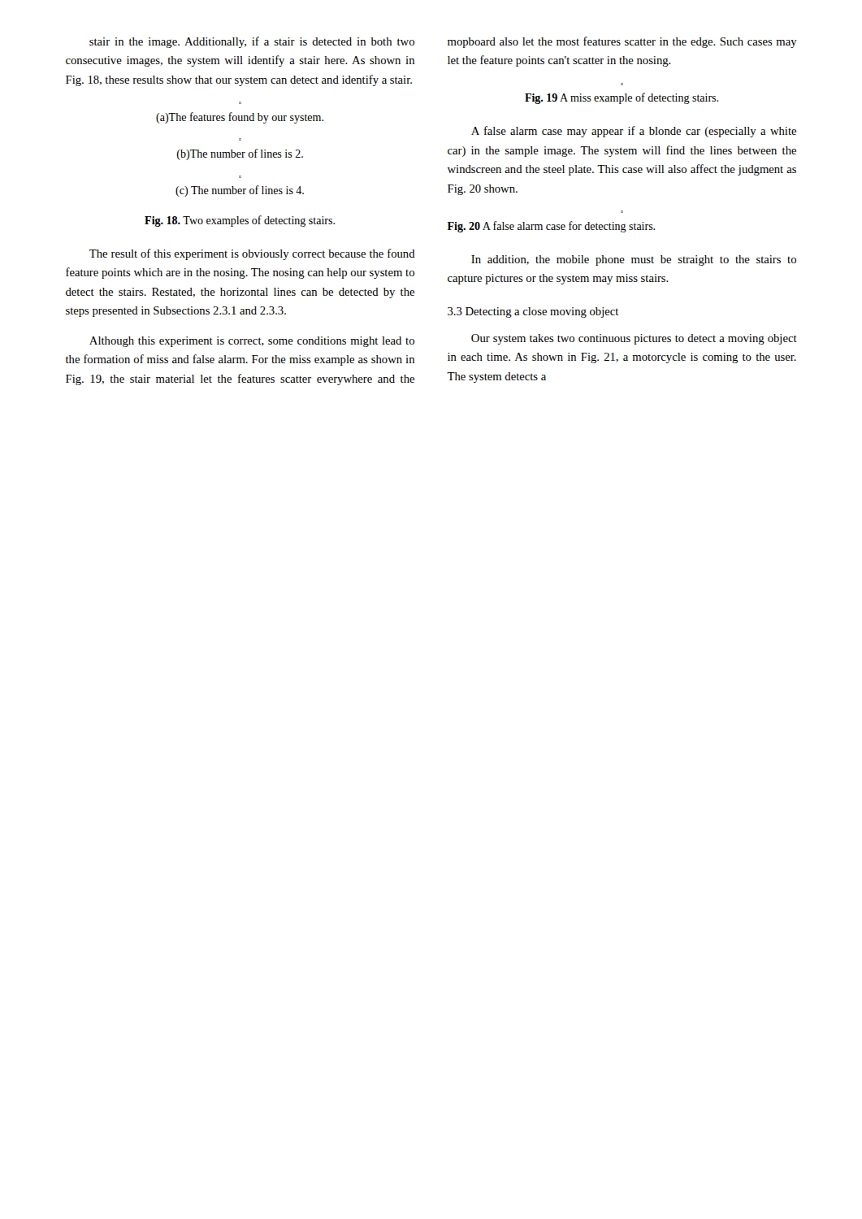stair in the image. Additionally, if a stair is detected in both two consecutive images, the system will identify a stair here. As shown in Fig. 18, these results show that our system can detect and identify a stair.
(a)The features found by our system.
(b)The number of lines is 2.
(c) The number of lines is 4.
Fig. 18. Two examples of detecting stairs.
The result of this experiment is obviously correct because the found feature points which are in the nosing. The nosing can help our system to detect the stairs. Restated, the horizontal lines can be detected by the steps presented in Subsections 2.3.1 and 2.3.3.
Although this experiment is correct, some conditions might lead to the formation of miss and false alarm. For the miss example as shown in Fig. 19, the stair material let the features scatter everywhere and the mopboard also let the most features scatter in the edge. Such cases may let the feature points can't scatter in the nosing.
Fig. 19 A miss example of detecting stairs.
A false alarm case may appear if a blonde car (especially a white car) in the sample image. The system will find the lines between the windscreen and the steel plate. This case will also affect the judgment as Fig. 20 shown.
Fig. 20 A false alarm case for detecting stairs.
In addition, the mobile phone must be straight to the stairs to capture pictures or the system may miss stairs.
3.3 Detecting a close moving object
Our system takes two continuous pictures to detect a moving object in each time. As shown in Fig. 21, a motorcycle is coming to the user. The system detects a